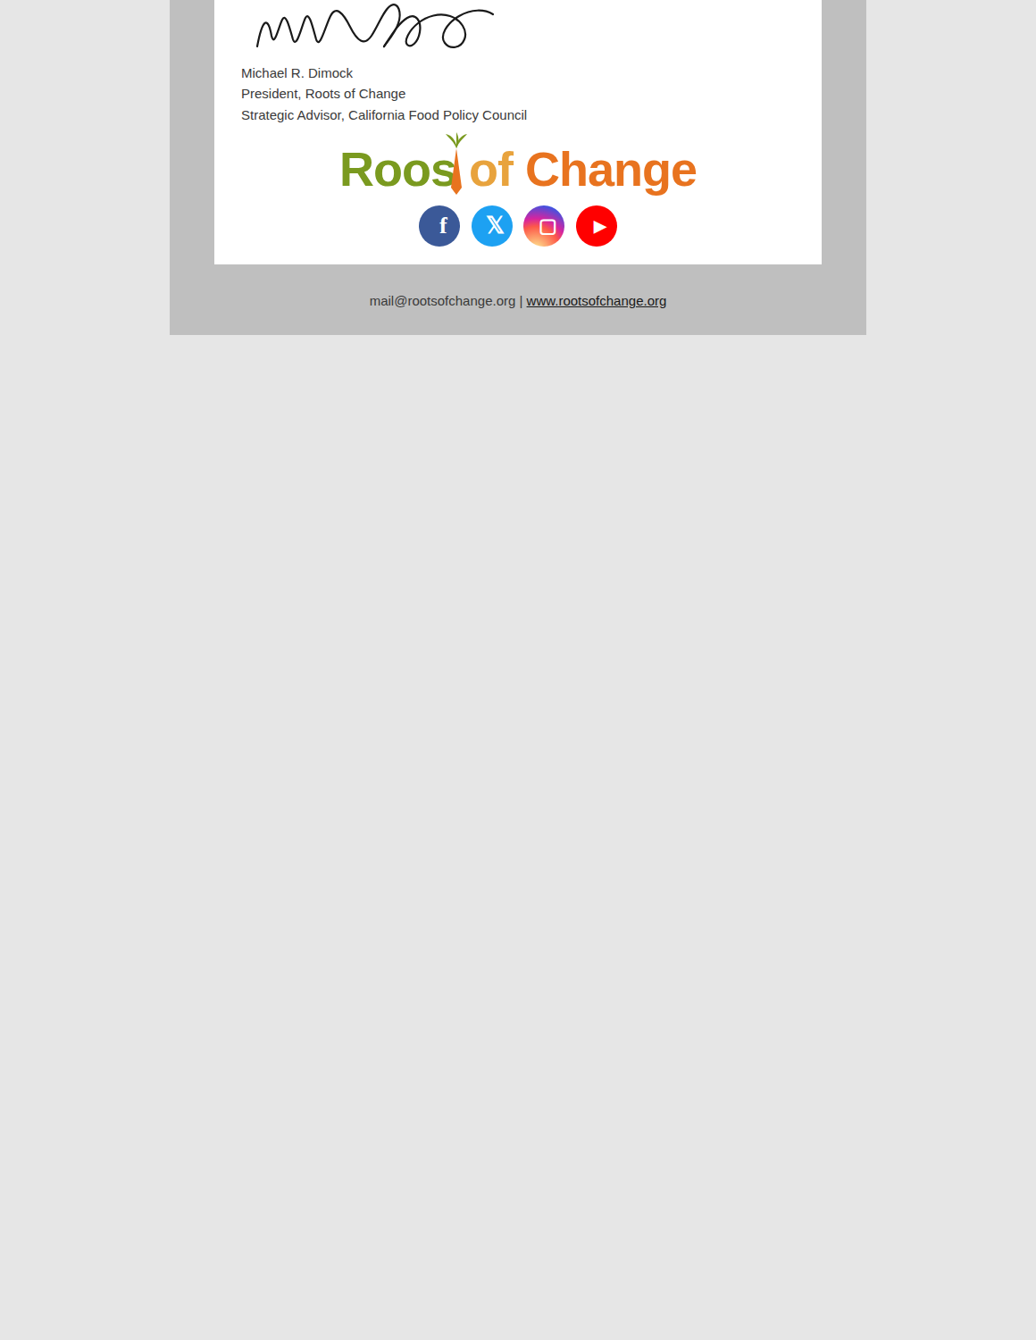Michael R. Dimock
President, Roots of Change
Strategic Advisor, California Food Policy Council
Roo s of Change
f 𝕏 ▢ ▶
mail@rootsofchange.org | www.rootsofchange.org